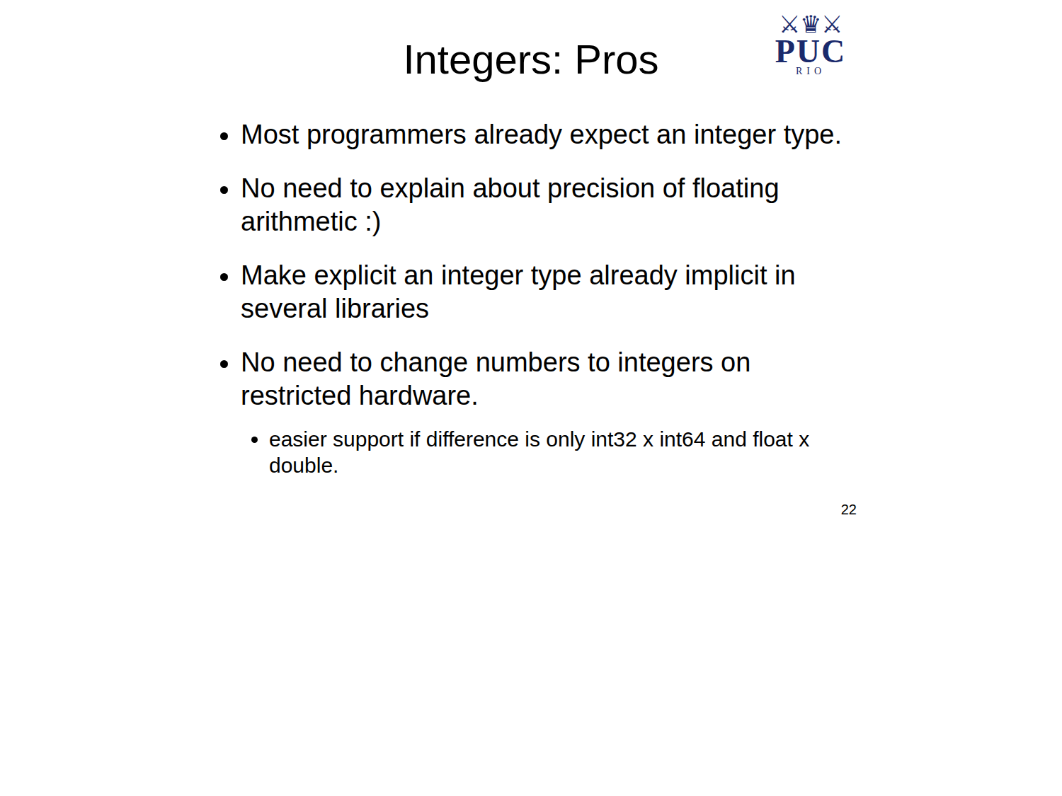⚔♛⚔
PUC
RIO
Integers: Pros
Most programmers already expect an integer type.
No need to explain about precision of floating arithmetic :)
Make explicit an integer type already implicit in several libraries
No need to change numbers to integers on restricted hardware.
easier support if difference is only int32 x int64 and float x double.
22